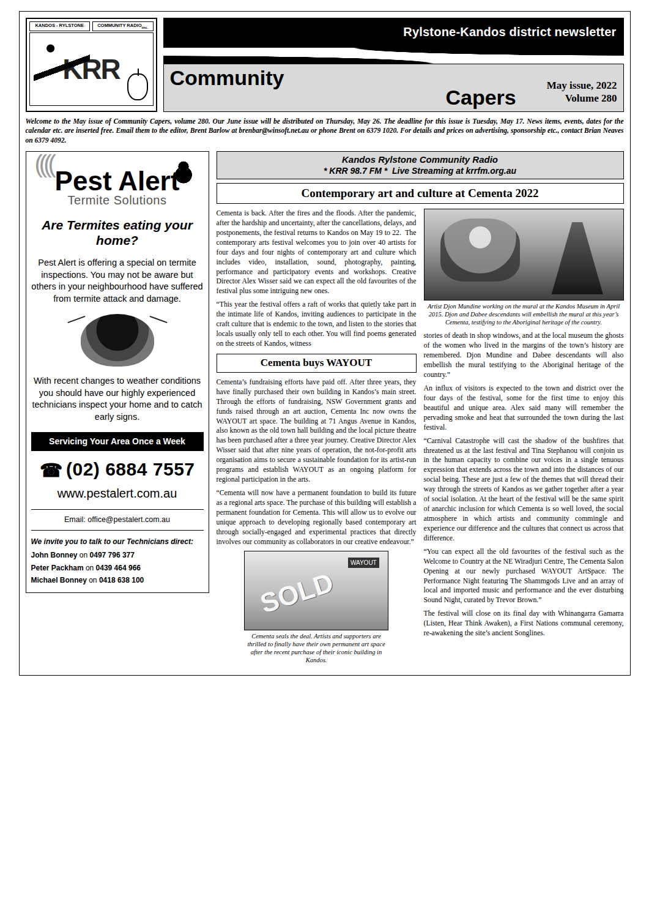KANDOS - RYLSTONE COMMUNITY RADIOinc.
KRR
Rylstone-Kandos district newsletter
Community Capers
May issue, 2022
Volume 280
Welcome to the May issue of Community Capers, volume 280. Our June issue will be distributed on Thursday, May 26. The deadline for this issue is Tuesday, May 17. News items, events, dates for the calendar etc. are inserted free. Email them to the editor, Brent Barlow at brenbar@winsoft.net.au or phone Brent on 6379 1020. For details and prices on advertising, sponsorship etc., contact Brian Neaves on 6379 4092.
((((
Pest Alert
Termite Solutions
Are Termites eating your home?
Pest Alert is offering a special on termite inspections. You may not be aware but others in your neighbourhood have suffered from termite attack and damage.
With recent changes to weather conditions you should have our highly experienced technicians inspect your home and to catch early signs.
Servicing Your Area Once a Week
☎(02) 6884 7557
www.pestalert.com.au
Email: office@pestalert.com.au
We invite you to talk to our Technicians direct:
John Bonney on 0497 796 377
Peter Packham on 0439 464 966
Michael Bonney on 0418 638 100
Kandos Rylstone Community Radio
* KRR 98.7 FM * Live Streaming at krrfm.org.au
Contemporary art and culture at Cementa 2022
Cementa is back. After the fires and the floods. After the pandemic, after the hardship and uncertainty, after the cancellations, delays, and postponements, the festival returns to Kandos on May 19 to 22. The contemporary arts festival welcomes you to join over 40 artists for four days and four nights of contemporary art and culture which includes video, installation, sound, photography, painting, performance and participatory events and workshops. Creative Director Alex Wisser said we can expect all the old favourites of the festival plus some intriguing new ones.
“This year the festival offers a raft of works that quietly take part in the intimate life of Kandos, inviting audiences to participate in the craft culture that is endemic to the town, and listen to the stories that locals usually only tell to each other. You will find poems generated on the streets of Kandos, witness
Cementa buys WAYOUT
Cementa’s fundraising efforts have paid off. After three years, they have finally purchased their own building in Kandos’s main street. Through the efforts of fundraising, NSW Government grants and funds raised through an art auction, Cementa Inc now owns the WAYOUT art space. The building at 71 Angus Avenue in Kandos, also known as the old town hall building and the local picture theatre has been purchased after a three year journey. Creative Director Alex Wisser said that after nine years of operation, the not-for-profit arts organisation aims to secure a sustainable foundation for its artist-run programs and establish WAYOUT as an ongoing platform for regional participation in the arts.
“Cementa will now have a permanent foundation to build its future as a regional arts space. The purchase of this building will establish a permanent foundation for Cementa. This will allow us to evolve our unique approach to developing regionally based contemporary art through socially-engaged and experimental practices that directly involves our community as collaborators in our creative endeavour.”
Cementa seals the deal. Artists and supporters are thrilled to finally have their own permanent art space after the recent purchase of their iconic building in Kandos.
Artist Djon Mundine working on the mural at the Kandos Museum in April 2015. Djon and Dabee descendants will embellish the mural at this year’s Cementa, testifying to the Aboriginal heritage of the country.
stories of death in shop windows, and at the local museum the ghosts of the women who lived in the margins of the town’s history are remembered. Djon Mundine and Dabee descendants will also embellish the mural testifying to the Aboriginal heritage of the country.”
An influx of visitors is expected to the town and district over the four days of the festival, some for the first time to enjoy this beautiful and unique area. Alex said many will remember the pervading smoke and heat that surrounded the town during the last festival.
“Carnival Catastrophe will cast the shadow of the bushfires that threatened us at the last festival and Tina Stephanou will conjoin us in the human capacity to combine our voices in a single tenuous expression that extends across the town and into the distances of our social being. These are just a few of the themes that will thread their way through the streets of Kandos as we gather together after a year of social isolation. At the heart of the festival will be the same spirit of anarchic inclusion for which Cementa is so well loved, the social atmosphere in which artists and community commingle and experience our difference and the cultures that connect us across that difference.
“You can expect all the old favourites of the festival such as the Welcome to Country at the NE Wiradjuri Centre, The Cementa Salon Opening at our newly purchased WAYOUT ArtSpace. The Performance Night featuring The Shammgods Live and an array of local and imported music and performance and the ever disturbing Sound Night, curated by Trevor Brown.”
The festival will close on its final day with Whinangarra Gamarra (Listen, Hear Think Awaken), a First Nations communal ceremony, re-awakening the site’s ancient Songlines.